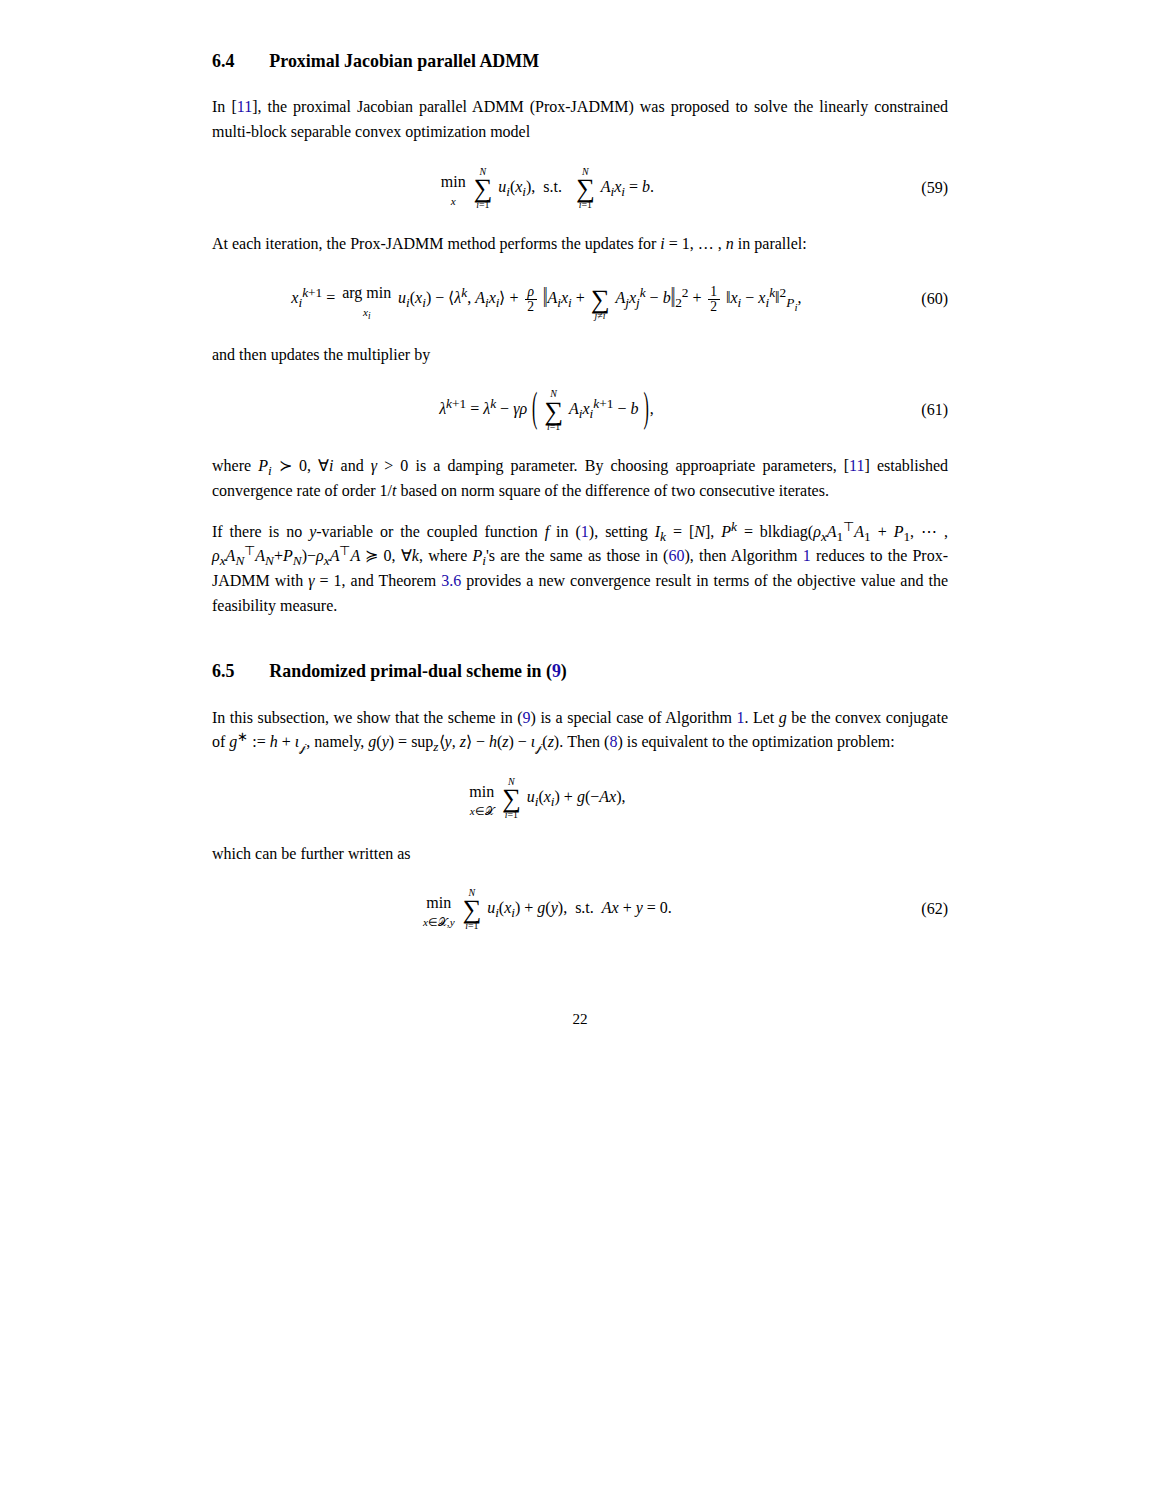6.4 Proximal Jacobian parallel ADMM
In [11], the proximal Jacobian parallel ADMM (Prox-JADMM) was proposed to solve the linearly constrained multi-block separable convex optimization model
min x N∑i=1 ui(xi), s.t. N∑i=1 Aixi = b.
(59)
At each iteration, the Prox-JADMM method performs the updates for i = 1, … , n in parallel:
xik+1 = arg min xi ui(xi) − ⟨λk, Aixi⟩ + ρ 2 ‖Aixi + ∑j≠i Ajxjk − b‖22 + 12 ‖xi − xik‖2Pi,
(60)
and then updates the multiplier by
λk+1 = λk − γρ ( N∑i=1 Aixik+1 − b ),
(61)
where Pi ≻ 0, ∀i and γ > 0 is a damping parameter. By choosing approapriate parameters, [11] established convergence rate of order 1/t based on norm square of the difference of two consecutive iterates.
If there is no y-variable or the coupled function f in (1), setting Ik = [N], Pk = blkdiag(ρx A1⊤A1 + P1, ⋯ , ρx AN⊤AN+PN)−ρx A⊤A ≽ 0, ∀k, where Pi's are the same as those in (60), then Algorithm 1 reduces to the Prox-JADMM with γ = 1, and Theorem 3.6 provides a new convergence result in terms of the objective value and the feasibility measure.
6.5 Randomized primal-dual scheme in (9)
In this subsection, we show that the scheme in (9) is a special case of Algorithm 1. Let g be the convex conjugate of g∗ := h + ι𝒿, namely, g(y) = supz⟨y, z⟩ − h(z) − ι𝒿(z). Then (8) is equivalent to the optimization problem:
min x∈𝒳 N∑i=1 ui(xi) + g(−Ax),
which can be further written as
min x∈𝒳,y N∑i=1 ui(xi) + g(y), s.t. Ax + y = 0.
(62)
22